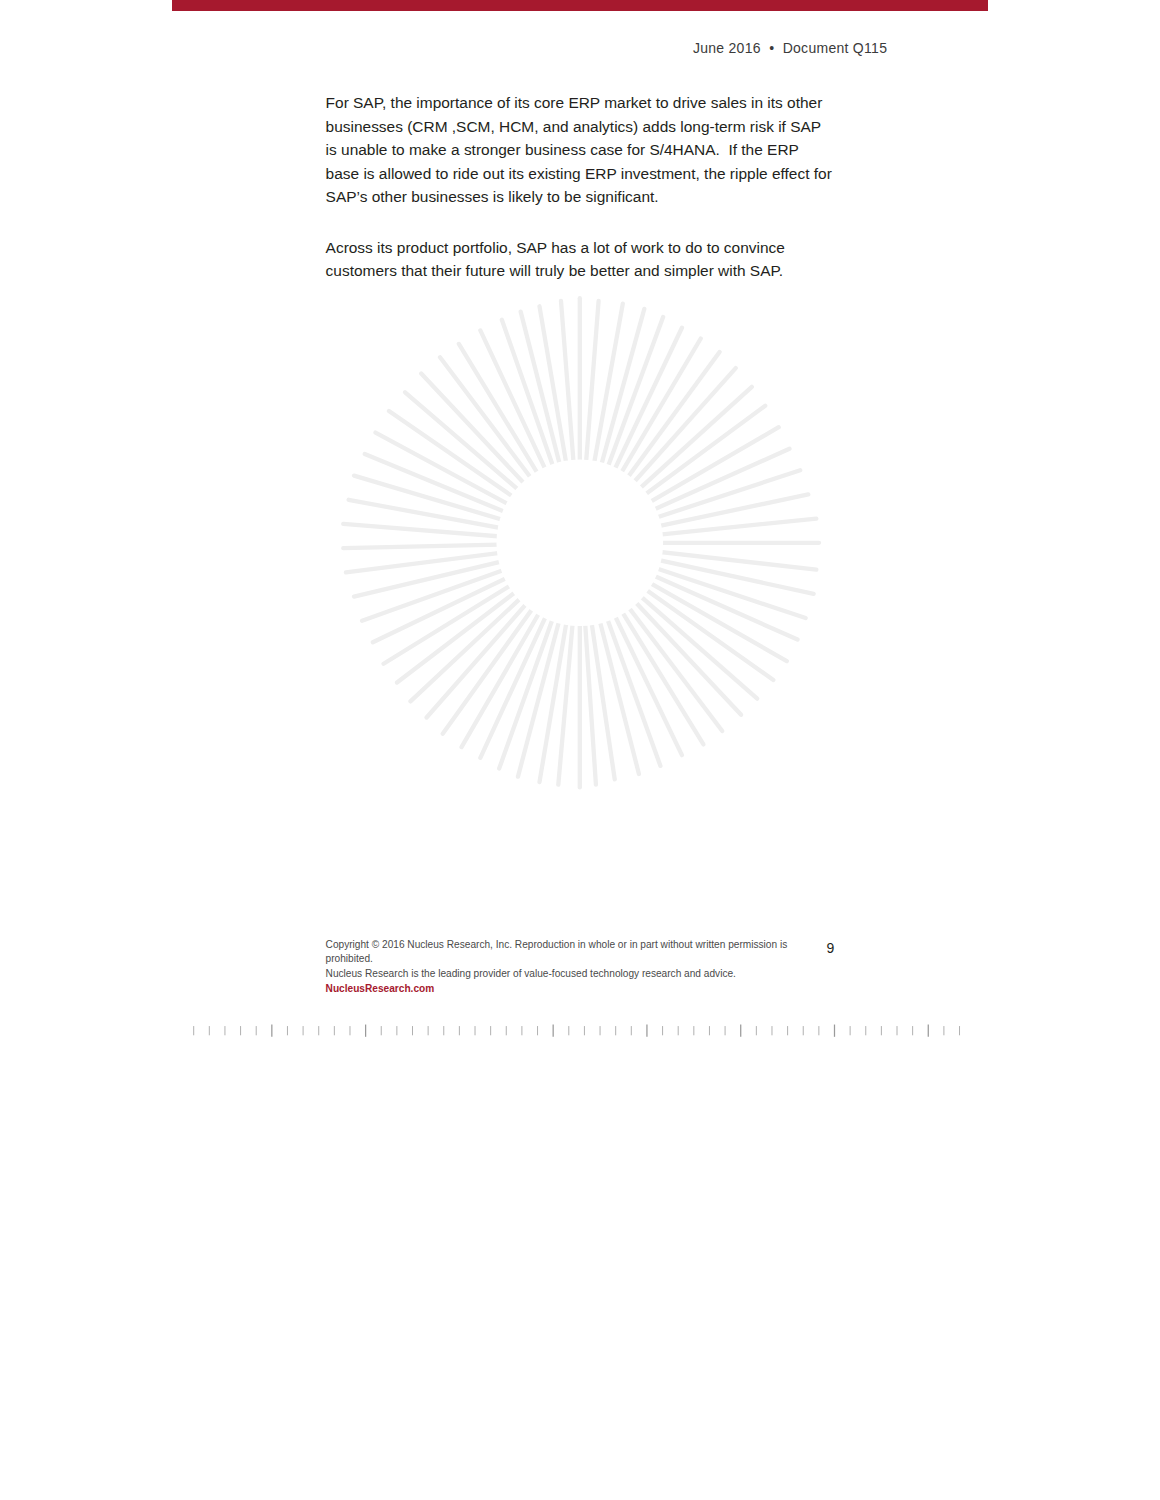June 2016 • Document Q115
For SAP, the importance of its core ERP market to drive sales in its other businesses (CRM ,SCM, HCM, and analytics) adds long-term risk if SAP is unable to make a stronger business case for S/4HANA. If the ERP base is allowed to ride out its existing ERP investment, the ripple effect for SAP’s other businesses is likely to be significant.
Across its product portfolio, SAP has a lot of work to do to convince customers that their future will truly be better and simpler with SAP.
9
Copyright © 2016 Nucleus Research, Inc. Reproduction in whole or in part without written permission is prohibited.
Nucleus Research is the leading provider of value-focused technology research and advice.
NucleusResearch.com